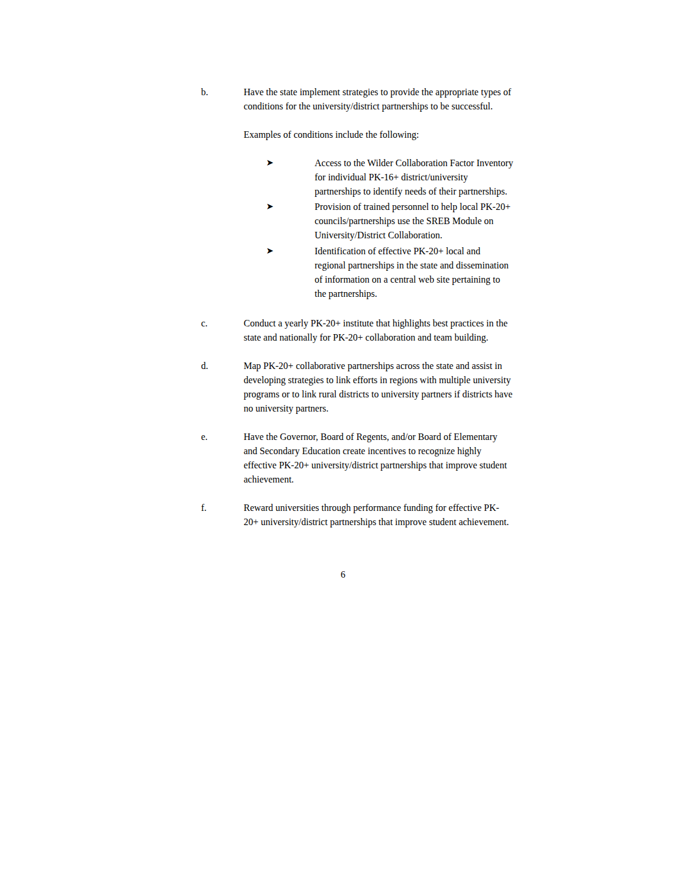b.
Have the state implement strategies to provide the appropriate types of conditions for the university/district partnerships to be successful.
Examples of conditions include the following:
Access to the Wilder Collaboration Factor Inventory for individual PK-16+ district/university partnerships to identify needs of their partnerships.
Provision of trained personnel to help local PK-20+ councils/partnerships use the SREB Module on University/District Collaboration.
Identification of effective PK-20+ local and regional partnerships in the state and dissemination of information on a central web site pertaining to the partnerships.
c.
Conduct a yearly PK-20+ institute that highlights best practices in the state and nationally for PK-20+ collaboration and team building.
d.
Map PK-20+ collaborative partnerships across the state and assist in developing strategies to link efforts in regions with multiple university programs or to link rural districts to university partners if districts have no university partners.
e.
Have the Governor, Board of Regents, and/or Board of Elementary and Secondary Education create incentives to recognize highly effective PK-20+ university/district partnerships that improve student achievement.
f.
Reward universities through performance funding for effective PK-20+ university/district partnerships that improve student achievement.
6